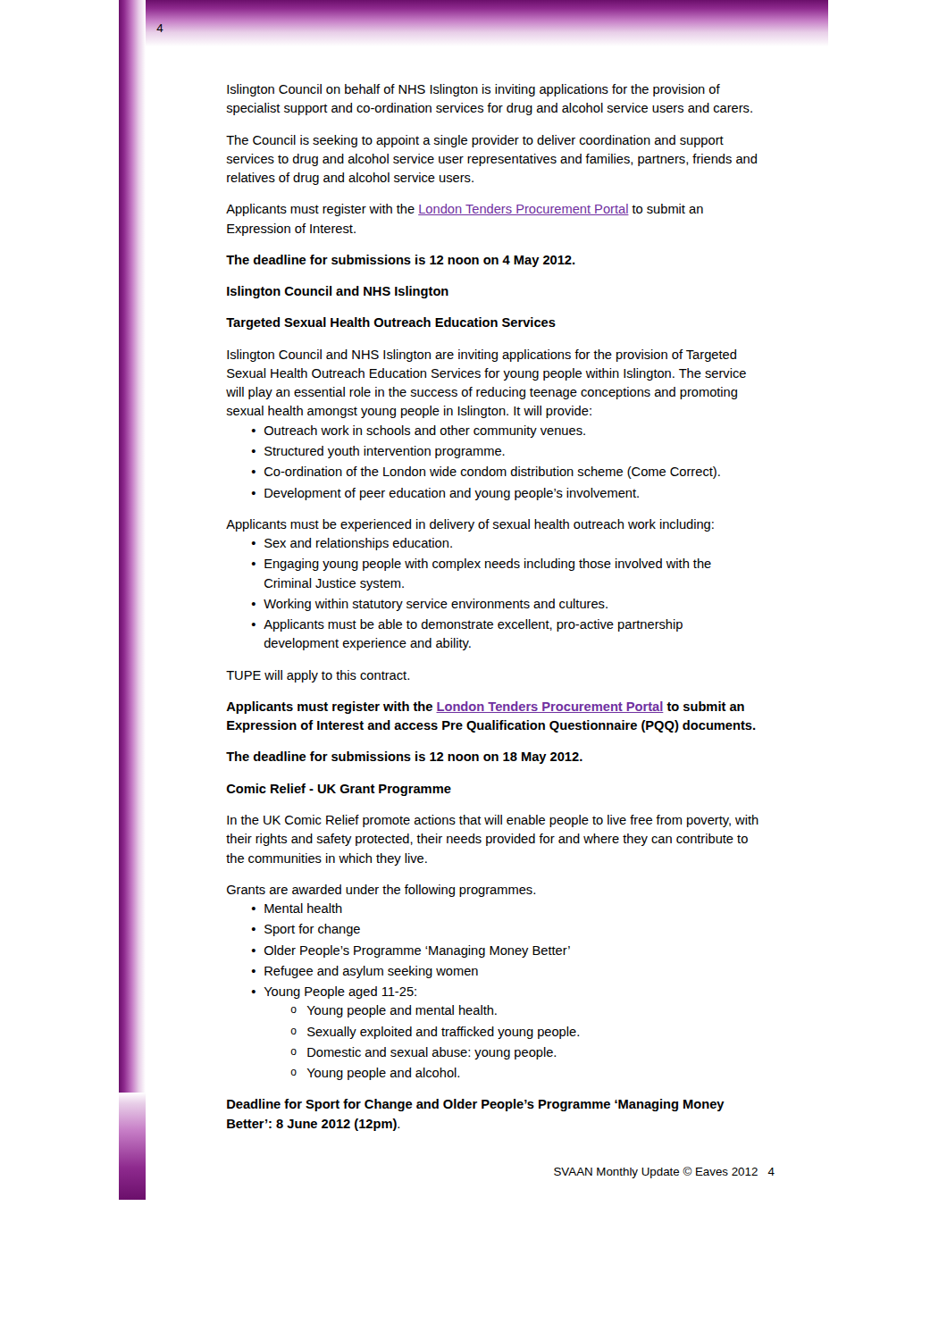4
Islington Council on behalf of NHS Islington is inviting applications for the provision of specialist support and co-ordination services for drug and alcohol service users and carers.
The Council is seeking to appoint a single provider to deliver coordination and support services to drug and alcohol service user representatives and families, partners, friends and relatives of drug and alcohol service users.
Applicants must register with the London Tenders Procurement Portal to submit an Expression of Interest.
The deadline for submissions is 12 noon on 4 May 2012.
Islington Council and NHS Islington
Targeted Sexual Health Outreach Education Services
Islington Council and NHS Islington are inviting applications for the provision of Targeted Sexual Health Outreach Education Services for young people within Islington. The service will play an essential role in the success of reducing teenage conceptions and promoting sexual health amongst young people in Islington. It will provide:
Outreach work in schools and other community venues.
Structured youth intervention programme.
Co-ordination of the London wide condom distribution scheme (Come Correct).
Development of peer education and young people’s involvement.
Applicants must be experienced in delivery of sexual health outreach work including:
Sex and relationships education.
Engaging young people with complex needs including those involved with the Criminal Justice system.
Working within statutory service environments and cultures.
Applicants must be able to demonstrate excellent, pro-active partnership development experience and ability.
TUPE will apply to this contract.
Applicants must register with the London Tenders Procurement Portal to submit an Expression of Interest and access Pre Qualification Questionnaire (PQQ) documents.
The deadline for submissions is 12 noon on 18 May 2012.
Comic Relief - UK Grant Programme
In the UK Comic Relief promote actions that will enable people to live free from poverty, with their rights and safety protected, their needs provided for and where they can contribute to the communities in which they live.
Grants are awarded under the following programmes.
Mental health
Sport for change
Older People’s Programme ‘Managing Money Better’
Refugee and asylum seeking women
Young People aged 11-25:
Young people and mental health.
Sexually exploited and trafficked young people.
Domestic and sexual abuse: young people.
Young people and alcohol.
Deadline for Sport for Change and Older People’s Programme ‘Managing Money Better’: 8 June 2012 (12pm).
SVAAN Monthly Update © Eaves 2012 4